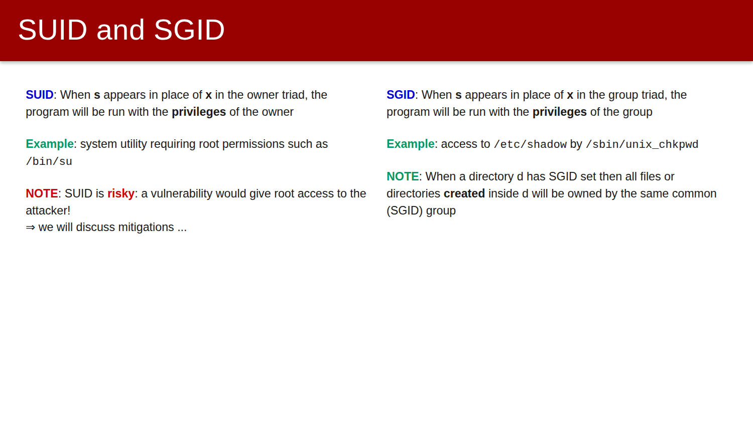SUID and SGID
SUID: When s appears in place of x in the owner triad, the program will be run with the privileges of the owner
Example: system utility requiring root permissions such as /bin/su
NOTE: SUID is risky: a vulnerability would give root access to the attacker!
⇒ we will discuss mitigations ...
SGID: When s appears in place of x in the group triad, the program will be run with the privileges of the group
Example: access to /etc/shadow by /sbin/unix_chkpwd
NOTE: When a directory d has SGID set then all files or directories created inside d will be owned by the same common (SGID) group